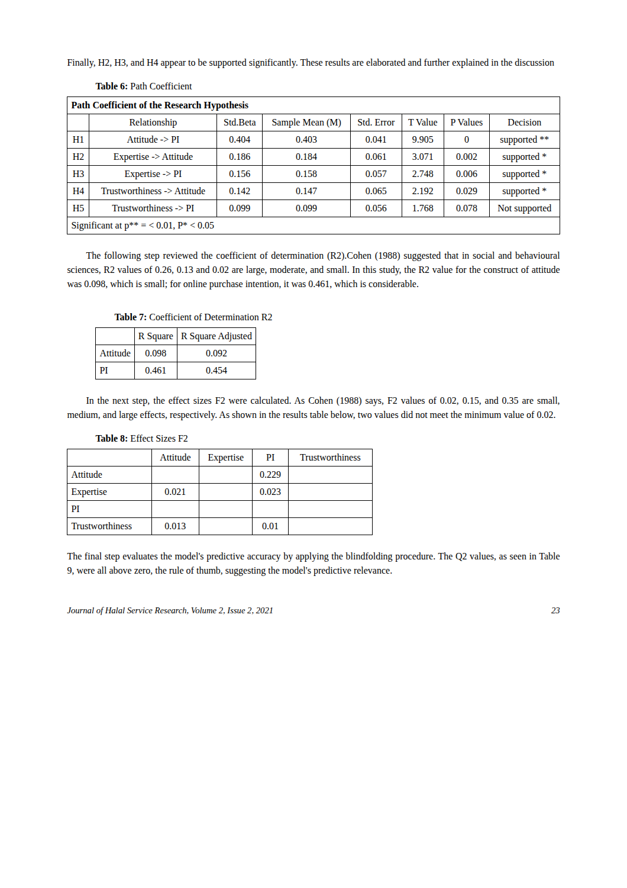Finally, H2, H3, and H4 appear to be supported significantly. These results are elaborated and further explained in the discussion
Table 6: Path Coefficient
| Path Coefficient of the Research Hypothesis |
| | Relationship | Std.Beta | Sample Mean (M) | Std. Error | T Value | P Values | Decision |
| H1 | Attitude -> PI | 0.404 | 0.403 | 0.041 | 9.905 | 0 | supported ** |
| H2 | Expertise -> Attitude | 0.186 | 0.184 | 0.061 | 3.071 | 0.002 | supported * |
| H3 | Expertise -> PI | 0.156 | 0.158 | 0.057 | 2.748 | 0.006 | supported * |
| H4 | Trustworthiness -> Attitude | 0.142 | 0.147 | 0.065 | 2.192 | 0.029 | supported * |
| H5 | Trustworthiness -> PI | 0.099 | 0.099 | 0.056 | 1.768 | 0.078 | Not supported |
| Significant at p** = < 0.01, P* < 0.05 |
The following step reviewed the coefficient of determination (R2).Cohen (1988) suggested that in social and behavioural sciences, R2 values of 0.26, 0.13 and 0.02 are large, moderate, and small. In this study, the R2 value for the construct of attitude was 0.098, which is small; for online purchase intention, it was 0.461, which is considerable.
Table 7: Coefficient of Determination R2
| | R Square | R Square Adjusted |
| Attitude | 0.098 | 0.092 |
| PI | 0.461 | 0.454 |
In the next step, the effect sizes F2 were calculated. As Cohen (1988) says, F2 values of 0.02, 0.15, and 0.35 are small, medium, and large effects, respectively. As shown in the results table below, two values did not meet the minimum value of 0.02.
Table 8: Effect Sizes F2
| | Attitude | Expertise | PI | Trustworthiness |
| Attitude | | | 0.229 | |
| Expertise | 0.021 | | 0.023 | |
| PI | | | | |
| Trustworthiness | 0.013 | | 0.01 | |
The final step evaluates the model's predictive accuracy by applying the blindfolding procedure. The Q2 values, as seen in Table 9, were all above zero, the rule of thumb, suggesting the model's predictive relevance.
Journal of Halal Service Research, Volume 2, Issue 2, 2021 23